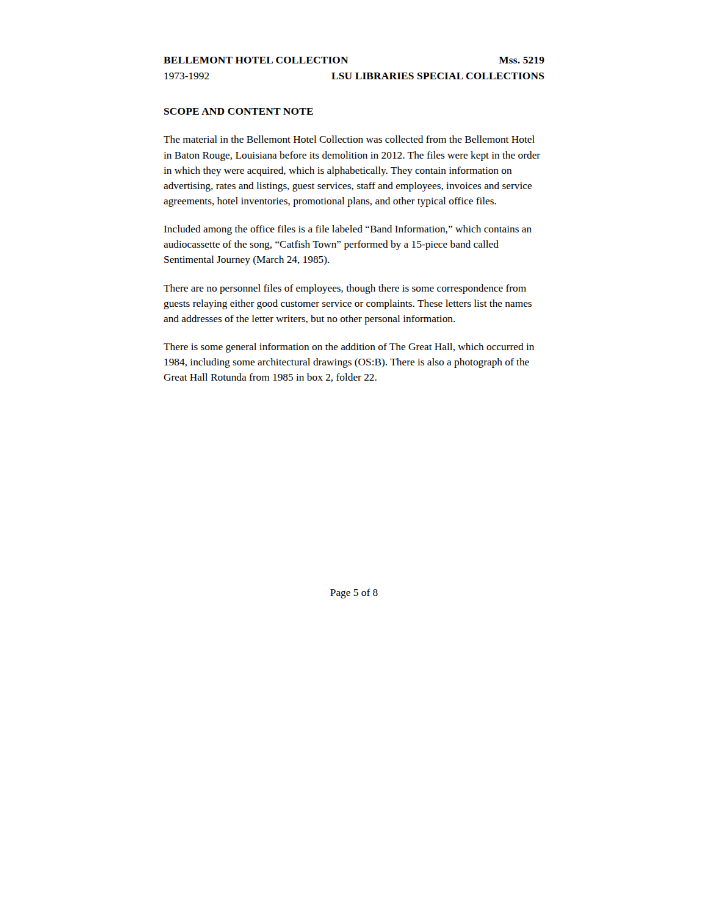BELLEMONT HOTEL COLLECTION
Mss. 5219
1973-1992
LSU LIBRARIES SPECIAL COLLECTIONS
SCOPE AND CONTENT NOTE
The material in the Bellemont Hotel Collection was collected from the Bellemont Hotel in Baton Rouge, Louisiana before its demolition in 2012. The files were kept in the order in which they were acquired, which is alphabetically. They contain information on advertising, rates and listings, guest services, staff and employees, invoices and service agreements, hotel inventories, promotional plans, and other typical office files.
Included among the office files is a file labeled “Band Information,” which contains an audiocassette of the song, “Catfish Town” performed by a 15-piece band called Sentimental Journey (March 24, 1985).
There are no personnel files of employees, though there is some correspondence from guests relaying either good customer service or complaints. These letters list the names and addresses of the letter writers, but no other personal information.
There is some general information on the addition of The Great Hall, which occurred in 1984, including some architectural drawings (OS:B). There is also a photograph of the Great Hall Rotunda from 1985 in box 2, folder 22.
Page 5 of 8